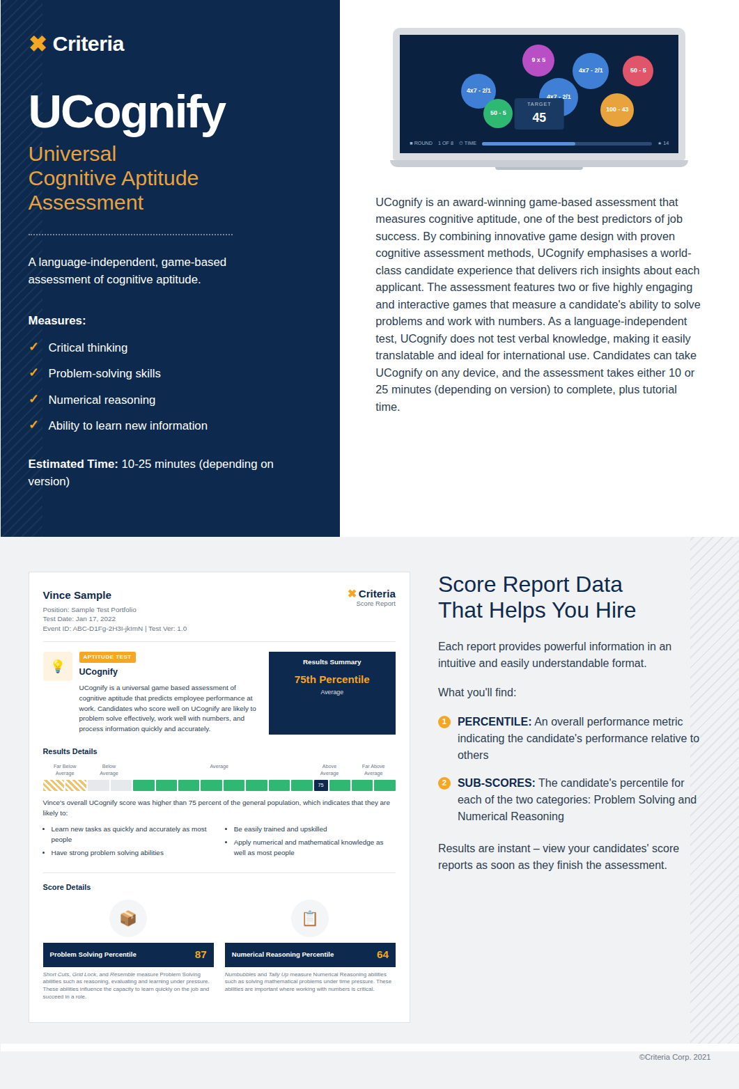✖ Criteria
UCognify
Universal
Cognitive Aptitude
Assessment
A language-independent, game-based assessment of cognitive aptitude.
Measures:
✓Critical thinking
✓Problem-solving skills
✓Numerical reasoning
✓Ability to learn new information
Estimated Time: 10-25 minutes (depending on version)
9 x 5
4x7 - 2/1
50 - 5
4x7 - 2/1
4x7 - 2/1
50 - 5
100 - 43
TARGET 45
■ ROUND 1 OF 8 ⏱ TIME ★ 14
UCognify is an award-winning game-based assessment that measures cognitive aptitude, one of the best predictors of job success. By combining innovative game design with proven cognitive assessment methods, UCognify emphasises a world-class candidate experience that delivers rich insights about each applicant. The assessment features two or five highly engaging and interactive games that measure a candidate's ability to solve problems and work with numbers. As a language-independent test, UCognify does not test verbal knowledge, making it easily translatable and ideal for international use. Candidates can take UCognify on any device, and the assessment takes either 10 or 25 minutes (depending on version) to complete, plus tutorial time.
Vince Sample
Position: Sample Test Portfolio
Test Date: Jan 17, 2022
Event ID: ABC-D1Fg-2H3I-jkImN | Test Ver: 1.0
✖ Criteria
Score Report
💡
APTITUDE TEST
UCognify
UCognify is a universal game based assessment of cognitive aptitude that predicts employee performance at work. Candidates who score well on UCognify are likely to problem solve effectively, work well with numbers, and process information quickly and accurately.
Results Summary
75th Percentile
Average
Results Details
Far Below
Average Below
Average Average Above
Average Far Above
Average
75
Vince's overall UCognify score was higher than 75 percent of the general population, which indicates that they are likely to:
Learn new tasks as quickly and accurately as most people
Have strong problem solving abilities
Be easily trained and upskilled
Apply numerical and mathematical knowledge as well as most people
Score Details
📦
Problem Solving Percentile 87
Short Cuts, Grid Lock, and Resemble measure Problem Solving abilities such as reasoning, evaluating and learning under pressure. These abilities influence the capacity to learn quickly on the job and succeed in a role.
📋
Numerical Reasoning Percentile 64
Numbubbles and Tally Up measure Numerical Reasoning abilities such as solving mathematical problems under time pressure. These abilities are important where working with numbers is critical.
Score Report Data
That Helps You Hire
Each report provides powerful information in an intuitive and easily understandable format.
What you'll find:
PERCENTILE: An overall performance metric indicating the candidate's performance relative to others
SUB-SCORES: The candidate's percentile for each of the two categories: Problem Solving and Numerical Reasoning
Results are instant – view your candidates' score reports as soon as they finish the assessment.
©Criteria Corp. 2021